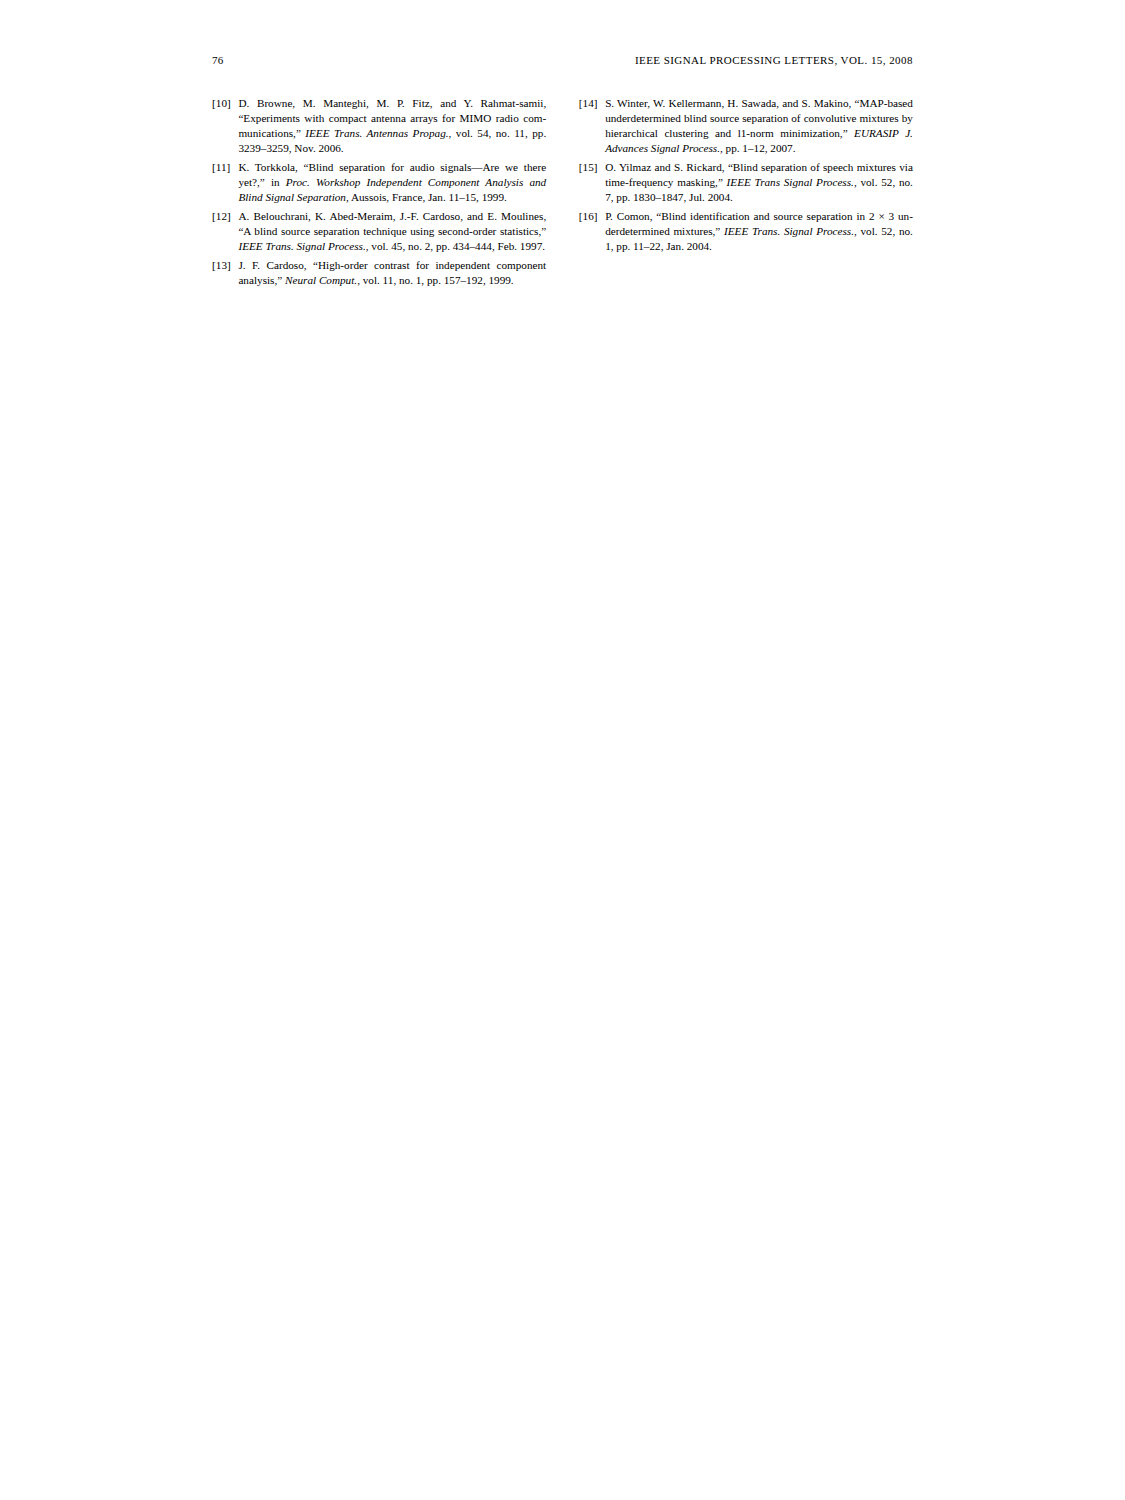76 IEEE Signal Processing Letters, Vol. 15, 2008
[10] D. Browne, M. Manteghi, M. P. Fitz, and Y. Rahmat-samii, “Experiments with compact antenna arrays for MIMO radio communications,” IEEE Trans. Antennas Propag., vol. 54, no. 11, pp. 3239–3259, Nov. 2006.
[11] K. Torkkola, “Blind separation for audio signals—Are we there yet?,” in Proc. Workshop Independent Component Analysis and Blind Signal Separation, Aussois, France, Jan. 11–15, 1999.
[12] A. Belouchrani, K. Abed-Meraim, J.-F. Cardoso, and E. Moulines, “A blind source separation technique using second-order statistics,” IEEE Trans. Signal Process., vol. 45, no. 2, pp. 434–444, Feb. 1997.
[13] J. F. Cardoso, “High-order contrast for independent component analysis,” Neural Comput., vol. 11, no. 1, pp. 157–192, 1999.
[14] S. Winter, W. Kellermann, H. Sawada, and S. Makino, “MAP-based underdetermined blind source separation of convolutive mixtures by hierarchical clustering and l1-norm minimization,” EURASIP J. Advances Signal Process., pp. 1–12, 2007.
[15] O. Yilmaz and S. Rickard, “Blind separation of speech mixtures via time-frequency masking,” IEEE Trans Signal Process., vol. 52, no. 7, pp. 1830–1847, Jul. 2004.
[16] P. Comon, “Blind identification and source separation in 2 × 3 underdetermined mixtures,” IEEE Trans. Signal Process., vol. 52, no. 1, pp. 11–22, Jan. 2004.